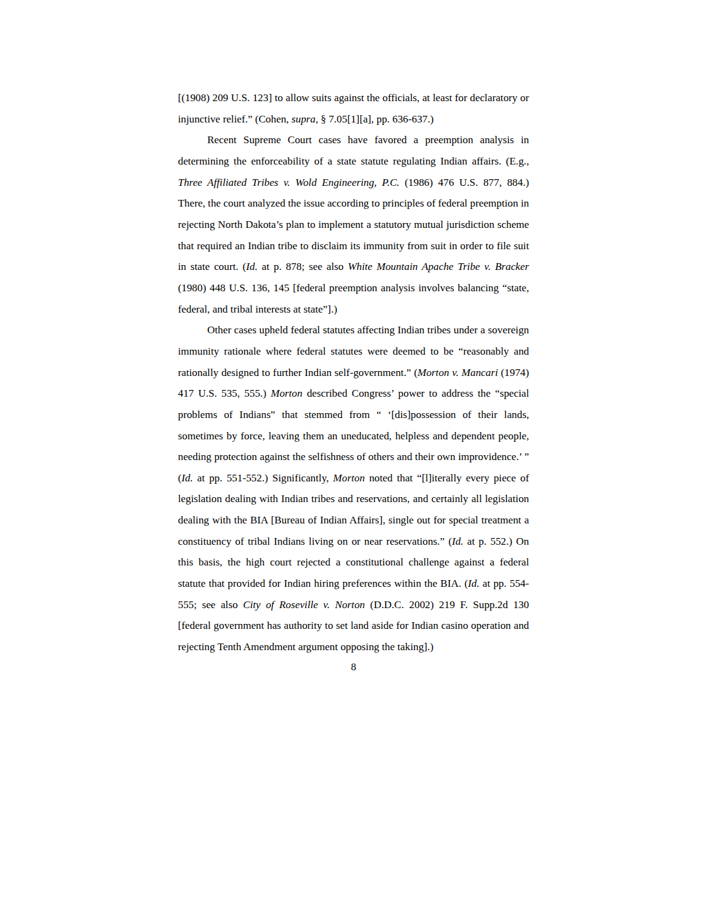[(1908) 209 U.S. 123] to allow suits against the officials, at least for declaratory or injunctive relief.” (Cohen, supra, § 7.05[1][a], pp. 636-637.)
Recent Supreme Court cases have favored a preemption analysis in determining the enforceability of a state statute regulating Indian affairs. (E.g., Three Affiliated Tribes v. Wold Engineering, P.C. (1986) 476 U.S. 877, 884.) There, the court analyzed the issue according to principles of federal preemption in rejecting North Dakota’s plan to implement a statutory mutual jurisdiction scheme that required an Indian tribe to disclaim its immunity from suit in order to file suit in state court. (Id. at p. 878; see also White Mountain Apache Tribe v. Bracker (1980) 448 U.S. 136, 145 [federal preemption analysis involves balancing “state, federal, and tribal interests at state”].)
Other cases upheld federal statutes affecting Indian tribes under a sovereign immunity rationale where federal statutes were deemed to be “reasonably and rationally designed to further Indian self-government.” (Morton v. Mancari (1974) 417 U.S. 535, 555.) Morton described Congress’ power to address the “special problems of Indians” that stemmed from “ ‘[dis]possession of their lands, sometimes by force, leaving them an uneducated, helpless and dependent people, needing protection against the selfishness of others and their own improvidence.’ ” (Id. at pp. 551-552.) Significantly, Morton noted that “[l]iterally every piece of legislation dealing with Indian tribes and reservations, and certainly all legislation dealing with the BIA [Bureau of Indian Affairs], single out for special treatment a constituency of tribal Indians living on or near reservations.” (Id. at p. 552.) On this basis, the high court rejected a constitutional challenge against a federal statute that provided for Indian hiring preferences within the BIA. (Id. at pp. 554-555; see also City of Roseville v. Norton (D.D.C. 2002) 219 F. Supp.2d 130 [federal government has authority to set land aside for Indian casino operation and rejecting Tenth Amendment argument opposing the taking].)
8